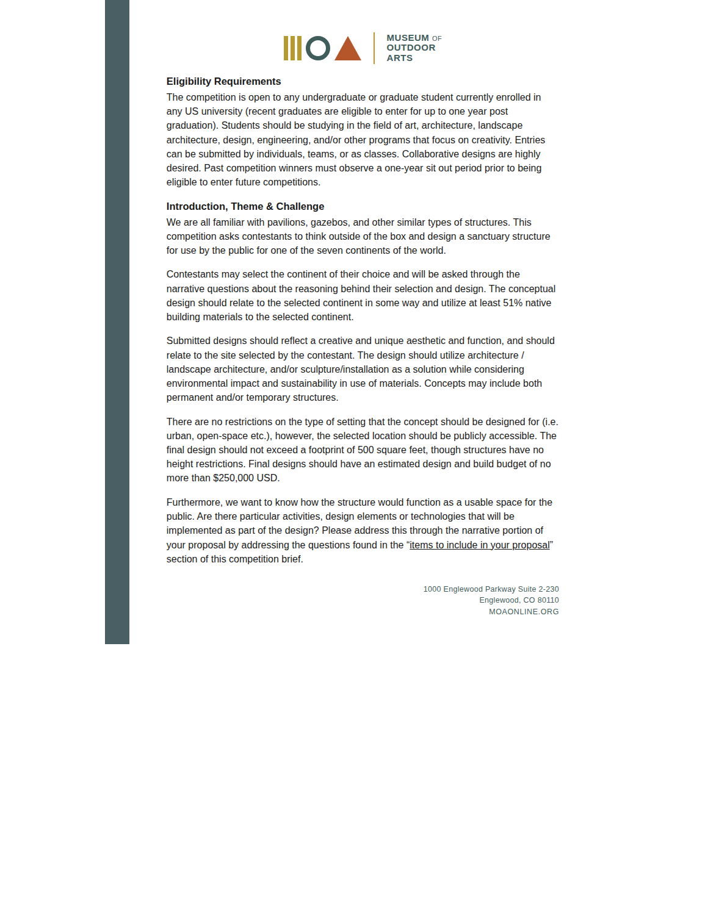MUSEUM OF
OUTDOOR
ARTS
Eligibility Requirements
The competition is open to any undergraduate or graduate student currently enrolled in any US university (recent graduates are eligible to enter for up to one year post graduation). Students should be studying in the field of art, architecture, landscape architecture, design, engineering, and/or other programs that focus on creativity. Entries can be submitted by individuals, teams, or as classes. Collaborative designs are highly desired. Past competition winners must observe a one-year sit out period prior to being eligible to enter future competitions.
Introduction, Theme & Challenge
We are all familiar with pavilions, gazebos, and other similar types of structures. This competition asks contestants to think outside of the box and design a sanctuary structure for use by the public for one of the seven continents of the world.
Contestants may select the continent of their choice and will be asked through the narrative questions about the reasoning behind their selection and design. The conceptual design should relate to the selected continent in some way and utilize at least 51% native building materials to the selected continent.
Submitted designs should reflect a creative and unique aesthetic and function, and should relate to the site selected by the contestant. The design should utilize architecture / landscape architecture, and/or sculpture/installation as a solution while considering environmental impact and sustainability in use of materials. Concepts may include both permanent and/or temporary structures.
There are no restrictions on the type of setting that the concept should be designed for (i.e. urban, open-space etc.), however, the selected location should be publicly accessible. The final design should not exceed a footprint of 500 square feet, though structures have no height restrictions. Final designs should have an estimated design and build budget of no more than $250,000 USD.
Furthermore, we want to know how the structure would function as a usable space for the public. Are there particular activities, design elements or technologies that will be implemented as part of the design? Please address this through the narrative portion of your proposal by addressing the questions found in the “items to include in your proposal” section of this competition brief.
1000 Englewood Parkway Suite 2-230
Englewood, CO 80110
MOAONLINE.ORG